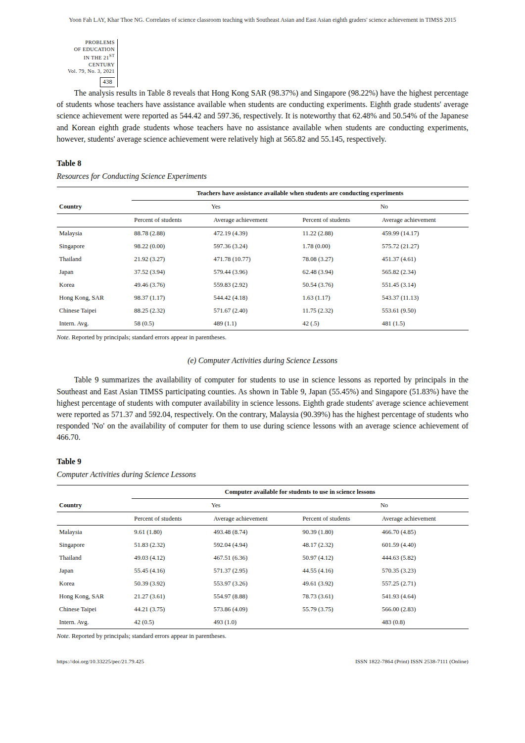Yoon Fah LAY, Khar Thoe NG. Correlates of science classroom teaching with Southeast Asian and East Asian eighth graders' science achievement in TIMSS 2015
Problems
of Education
in the 21st Century
Vol. 79, No. 3, 2021
438
The analysis results in Table 8 reveals that Hong Kong SAR (98.37%) and Singapore (98.22%) have the highest percentage of students whose teachers have assistance available when students are conducting experiments. Eighth grade students' average science achievement were reported as 544.42 and 597.36, respectively. It is noteworthy that 62.48% and 50.54% of the Japanese and Korean eighth grade students whose teachers have no assistance available when students are conducting experiments, however, students' average science achievement were relatively high at 565.82 and 55.145, respectively.
Table 8
Resources for Conducting Science Experiments
| Country | Teachers have assistance available when students are conducting experiments |
| --- | --- |
| Yes | No |
| | Percent of students | Average achievement | Percent of students | Average achievement |
| Malaysia | 88.78 (2.88) | 472.19 (4.39) | 11.22 (2.88) | 459.99 (14.17) |
| Singapore | 98.22 (0.00) | 597.36 (3.24) | 1.78 (0.00) | 575.72 (21.27) |
| Thailand | 21.92 (3.27) | 471.78 (10.77) | 78.08 (3.27) | 451.37 (4.61) |
| Japan | 37.52 (3.94) | 579.44 (3.96) | 62.48 (3.94) | 565.82 (2.34) |
| Korea | 49.46 (3.76) | 559.83 (2.92) | 50.54 (3.76) | 551.45 (3.14) |
| Hong Kong, SAR | 98.37 (1.17) | 544.42 (4.18) | 1.63 (1.17) | 543.37 (11.13) |
| Chinese Taipei | 88.25 (2.32) | 571.67 (2.40) | 11.75 (2.32) | 553.61 (9.50) |
| Intern. Avg. | 58 (0.5) | 489 (1.1) | 42 (.5) | 481 (1.5) |
Note. Reported by principals; standard errors appear in parentheses.
(e) Computer Activities during Science Lessons
Table 9 summarizes the availability of computer for students to use in science lessons as reported by principals in the Southeast and East Asian TIMSS participating counties. As shown in Table 9, Japan (55.45%) and Singapore (51.83%) have the highest percentage of students with computer availability in science lessons. Eighth grade students' average science achievement were reported as 571.37 and 592.04, respectively. On the contrary, Malaysia (90.39%) has the highest percentage of students who responded 'No' on the availability of computer for them to use during science lessons with an average science achievement of 466.70.
Table 9
Computer Activities during Science Lessons
| Country | Computer available for students to use in science lessons |
| --- | --- |
| Yes | No |
| | Percent of students | Average achievement | Percent of students | Average achievement |
| Malaysia | 9.61 (1.80) | 493.48 (8.74) | 90.39 (1.80) | 466.70 (4.85) |
| Singapore | 51.83 (2.32) | 592.04 (4.94) | 48.17 (2.32) | 601.59 (4.40) |
| Thailand | 49.03 (4.12) | 467.51 (6.36) | 50.97 (4.12) | 444.63 (5.82) |
| Japan | 55.45 (4.16) | 571.37 (2.95) | 44.55 (4.16) | 570.35 (3.23) |
| Korea | 50.39 (3.92) | 553.97 (3.26) | 49.61 (3.92) | 557.25 (2.71) |
| Hong Kong, SAR | 21.27 (3.61) | 554.97 (8.88) | 78.73 (3.61) | 541.93 (4.64) |
| Chinese Taipei | 44.21 (3.75) | 573.86 (4.09) | 55.79 (3.75) | 566.00 (2.83) |
| Intern. Avg. | 42 (0.5) | 493 (1.0) | | 483 (0.8) |
Note. Reported by principals; standard errors appear in parentheses.
https://doi.org/10.33225/pec/21.79.425 ISSN 1822-7864 (Print) ISSN 2538-7111 (Online)